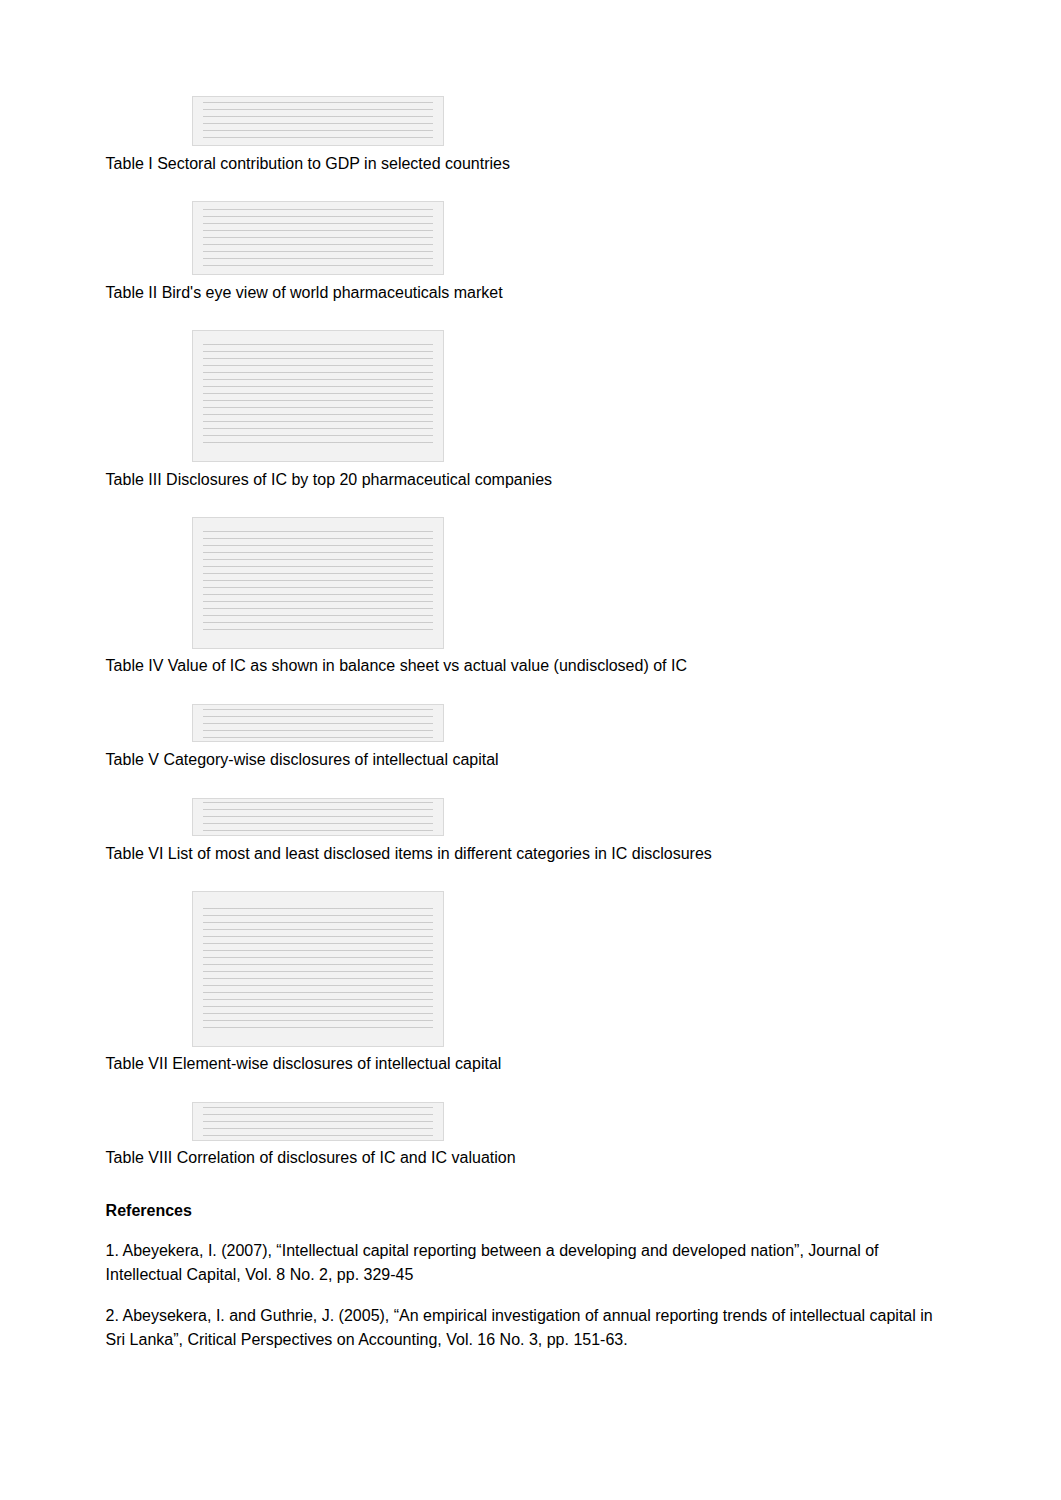Table I Sectoral contribution to GDP in selected countries
Table II Bird's eye view of world pharmaceuticals market
Table III Disclosures of IC by top 20 pharmaceutical companies
Table IV Value of IC as shown in balance sheet vs actual value (undisclosed) of IC
Table V Category-wise disclosures of intellectual capital
Table VI List of most and least disclosed items in different categories in IC disclosures
Table VII Element-wise disclosures of intellectual capital
Table VIII Correlation of disclosures of IC and IC valuation
References
1. Abeyekera, I. (2007), “Intellectual capital reporting between a developing and developed nation”, Journal of Intellectual Capital, Vol. 8 No. 2, pp. 329-45
2. Abeysekera, I. and Guthrie, J. (2005), “An empirical investigation of annual reporting trends of intellectual capital in Sri Lanka”, Critical Perspectives on Accounting, Vol. 16 No. 3, pp. 151-63.